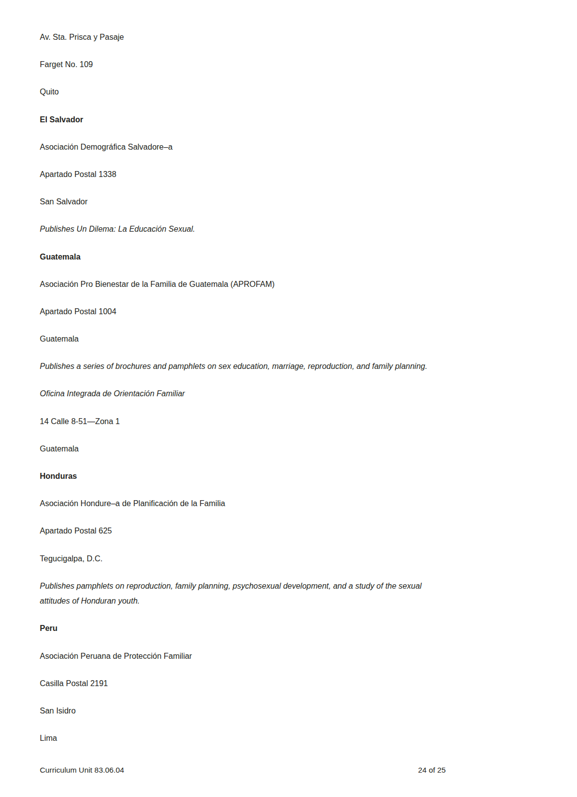Av. Sta. Prisca y Pasaje
Farget No. 109
Quito
El Salvador
Asociación Demográfica Salvadore–a
Apartado Postal 1338
San Salvador
Publishes Un Dilema: La Educación Sexual.
Guatemala
Asociación Pro Bienestar de la Familia de Guatemala (APROFAM)
Apartado Postal 1004
Guatemala
Publishes a series of brochures and pamphlets on sex education, marriage, reproduction, and family planning.
Oficina Integrada de Orientación Familiar
14 Calle 8-51—Zona 1
Guatemala
Honduras
Asociación Hondure–a de Planificación de la Familia
Apartado Postal 625
Tegucigalpa, D.C.
Publishes pamphlets on reproduction, family planning, psychosexual development, and a study of the sexual attitudes of Honduran youth.
Peru
Asociación Peruana de Protección Familiar
Casilla Postal 2191
San Isidro
Lima
Curriculum Unit 83.06.04 24 of 25